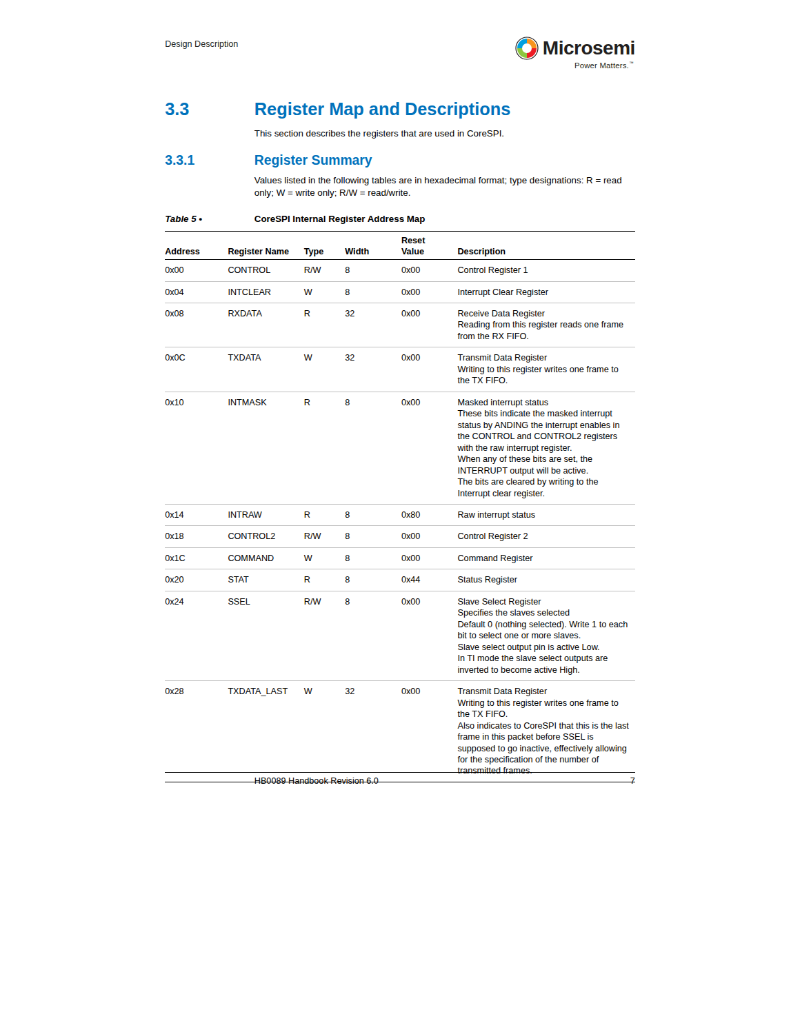Design Description
Microsemi
Power Matters.™
3.3 Register Map and Descriptions
This section describes the registers that are used in CoreSPI.
3.3.1 Register Summary
Values listed in the following tables are in hexadecimal format; type designations: R = read only; W = write only; R/W = read/write.
Table 5 • CoreSPI Internal Register Address Map
| | | | | Reset | |
| --- | --- | --- | --- | --- | --- |
| Address | Register Name | Type | Width | Value | Description |
| 0x00 | CONTROL | R/W | 8 | 0x00 | Control Register 1 |
| 0x04 | INTCLEAR | W | 8 | 0x00 | Interrupt Clear Register |
| 0x08 | RXDATA | R | 32 | 0x00 | Receive Data Register Reading from this register reads one frame from the RX FIFO. |
| 0x0C | TXDATA | W | 32 | 0x00 | Transmit Data Register Writing to this register writes one frame to the TX FIFO. |
| 0x10 | INTMASK | R | 8 | 0x00 | Masked interrupt status These bits indicate the masked interrupt status by ANDING the interrupt enables in the CONTROL and CONTROL2 registers with the raw interrupt register. When any of these bits are set, the INTERRUPT output will be active. The bits are cleared by writing to the Interrupt clear register. |
| 0x14 | INTRAW | R | 8 | 0x80 | Raw interrupt status |
| 0x18 | CONTROL2 | R/W | 8 | 0x00 | Control Register 2 |
| 0x1C | COMMAND | W | 8 | 0x00 | Command Register |
| 0x20 | STAT | R | 8 | 0x44 | Status Register |
| 0x24 | SSEL | R/W | 8 | 0x00 | Slave Select Register Specifies the slaves selected Default 0 (nothing selected). Write 1 to each bit to select one or more slaves. Slave select output pin is active Low. In TI mode the slave select outputs are inverted to become active High. |
| 0x28 | TXDATA_LAST | W | 32 | 0x00 | Transmit Data Register Writing to this register writes one frame to the TX FIFO. Also indicates to CoreSPI that this is the last frame in this packet before SSEL is supposed to go inactive, effectively allowing for the specification of the number of transmitted frames. |
HB0089 Handbook Revision 6.0
7